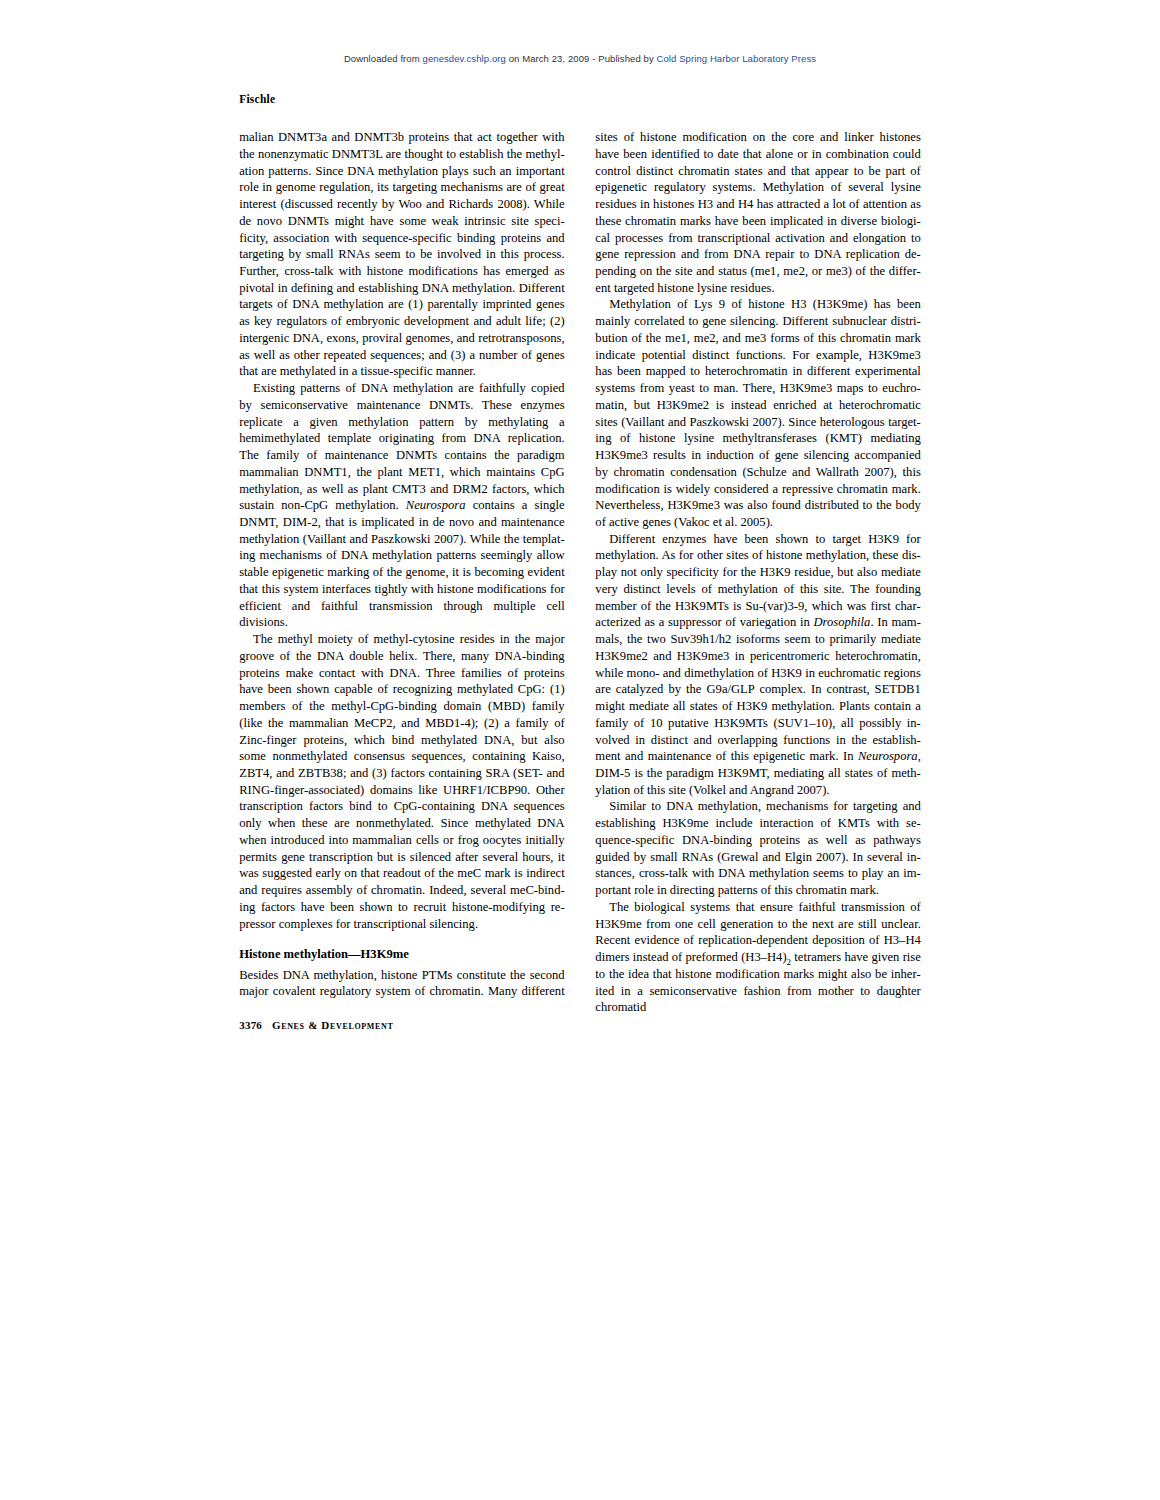Downloaded from genesdev.cshlp.org on March 23, 2009 - Published by Cold Spring Harbor Laboratory Press
Fischle
malian DNMT3a and DNMT3b proteins that act together with the nonenzymatic DNMT3L are thought to establish the methylation patterns. Since DNA methylation plays such an important role in genome regulation, its targeting mechanisms are of great interest (discussed recently by Woo and Richards 2008). While de novo DNMTs might have some weak intrinsic site specificity, association with sequence-specific binding proteins and targeting by small RNAs seem to be involved in this process. Further, cross-talk with histone modifications has emerged as pivotal in defining and establishing DNA methylation. Different targets of DNA methylation are (1) parentally imprinted genes as key regulators of embryonic development and adult life; (2) intergenic DNA, exons, proviral genomes, and retrotransposons, as well as other repeated sequences; and (3) a number of genes that are methylated in a tissue-specific manner.
Existing patterns of DNA methylation are faithfully copied by semiconservative maintenance DNMTs. These enzymes replicate a given methylation pattern by methylating a hemimethylated template originating from DNA replication. The family of maintenance DNMTs contains the paradigm mammalian DNMT1, the plant MET1, which maintains CpG methylation, as well as plant CMT3 and DRM2 factors, which sustain non-CpG methylation. Neurospora contains a single DNMT, DIM-2, that is implicated in de novo and maintenance methylation (Vaillant and Paszkowski 2007). While the templating mechanisms of DNA methylation patterns seemingly allow stable epigenetic marking of the genome, it is becoming evident that this system interfaces tightly with histone modifications for efficient and faithful transmission through multiple cell divisions.
The methyl moiety of methyl-cytosine resides in the major groove of the DNA double helix. There, many DNA-binding proteins make contact with DNA. Three families of proteins have been shown capable of recognizing methylated CpG: (1) members of the methyl-CpG-binding domain (MBD) family (like the mammalian MeCP2, and MBD1-4); (2) a family of Zinc-finger proteins, which bind methylated DNA, but also some nonmethylated consensus sequences, containing Kaiso, ZBT4, and ZBTB38; and (3) factors containing SRA (SET- and RING-finger-associated) domains like UHRF1/ICBP90. Other transcription factors bind to CpG-containing DNA sequences only when these are nonmethylated. Since methylated DNA when introduced into mammalian cells or frog oocytes initially permits gene transcription but is silenced after several hours, it was suggested early on that readout of the meC mark is indirect and requires assembly of chromatin. Indeed, several meC-binding factors have been shown to recruit histone-modifying repressor complexes for transcriptional silencing.
Histone methylation—H3K9me
Besides DNA methylation, histone PTMs constitute the second major covalent regulatory system of chromatin. Many different sites of histone modification on the core and linker histones have been identified to date that alone or in combination could control distinct chromatin states and that appear to be part of epigenetic regulatory systems. Methylation of several lysine residues in histones H3 and H4 has attracted a lot of attention as these chromatin marks have been implicated in diverse biological processes from transcriptional activation and elongation to gene repression and from DNA repair to DNA replication depending on the site and status (me1, me2, or me3) of the different targeted histone lysine residues.
Methylation of Lys 9 of histone H3 (H3K9me) has been mainly correlated to gene silencing. Different subnuclear distribution of the me1, me2, and me3 forms of this chromatin mark indicate potential distinct functions. For example, H3K9me3 has been mapped to heterochromatin in different experimental systems from yeast to man. There, H3K9me3 maps to euchromatin, but H3K9me2 is instead enriched at heterochromatic sites (Vaillant and Paszkowski 2007). Since heterologous targeting of histone lysine methyltransferases (KMT) mediating H3K9me3 results in induction of gene silencing accompanied by chromatin condensation (Schulze and Wallrath 2007), this modification is widely considered a repressive chromatin mark. Nevertheless, H3K9me3 was also found distributed to the body of active genes (Vakoc et al. 2005).
Different enzymes have been shown to target H3K9 for methylation. As for other sites of histone methylation, these display not only specificity for the H3K9 residue, but also mediate very distinct levels of methylation of this site. The founding member of the H3K9MTs is Su-(var)3-9, which was first characterized as a suppressor of variegation in Drosophila. In mammals, the two Suv39h1/h2 isoforms seem to primarily mediate H3K9me2 and H3K9me3 in pericentromeric heterochromatin, while mono- and dimethylation of H3K9 in euchromatic regions are catalyzed by the G9a/GLP complex. In contrast, SETDB1 might mediate all states of H3K9 methylation. Plants contain a family of 10 putative H3K9MTs (SUV1–10), all possibly involved in distinct and overlapping functions in the establishment and maintenance of this epigenetic mark. In Neurospora, DIM-5 is the paradigm H3K9MT, mediating all states of methylation of this site (Volkel and Angrand 2007).
Similar to DNA methylation, mechanisms for targeting and establishing H3K9me include interaction of KMTs with sequence-specific DNA-binding proteins as well as pathways guided by small RNAs (Grewal and Elgin 2007). In several instances, cross-talk with DNA methylation seems to play an important role in directing patterns of this chromatin mark.
The biological systems that ensure faithful transmission of H3K9me from one cell generation to the next are still unclear. Recent evidence of replication-dependent deposition of H3–H4 dimers instead of preformed (H3–H4)2 tetramers have given rise to the idea that histone modification marks might also be inherited in a semiconservative fashion from mother to daughter chromatid
3376 Genes & Development